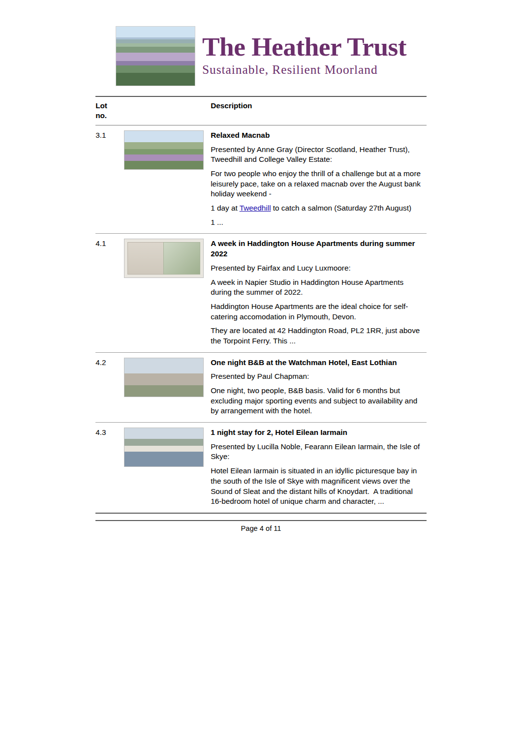The Heather Trust
Sustainable, Resilient Moorland
| Lot no. | | Description |
| --- | --- | --- |
| 3.1 | | Relaxed Macnab Presented by Anne Gray (Director Scotland, Heather Trust), Tweedhill and College Valley Estate: For two people who enjoy the thrill of a challenge but at a more leisurely pace, take on a relaxed macnab over the August bank holiday weekend - 1 day at Tweedhill to catch a salmon (Saturday 27th August) 1 ... |
| 4.1 | | A week in Haddington House Apartments during summer 2022 Presented by Fairfax and Lucy Luxmoore: A week in Napier Studio in Haddington House Apartments during the summer of 2022. Haddington House Apartments are the ideal choice for self-catering accomodation in Plymouth, Devon. They are located at 42 Haddington Road, PL2 1RR, just above the Torpoint Ferry. This ... |
| 4.2 | | One night B&B at the Watchman Hotel, East Lothian Presented by Paul Chapman: One night, two people, B&B basis. Valid for 6 months but excluding major sporting events and subject to availability and by arrangement with the hotel. |
| 4.3 | | 1 night stay for 2, Hotel Eilean Iarmain Presented by Lucilla Noble, Fearann Eilean Iarmain, the Isle of Skye: Hotel Eilean Iarmain is situated in an idyllic picturesque bay in the south of the Isle of Skye with magnificent views over the Sound of Sleat and the distant hills of Knoydart. A traditional 16-bedroom hotel of unique charm and character, ... |
Page 4 of 11